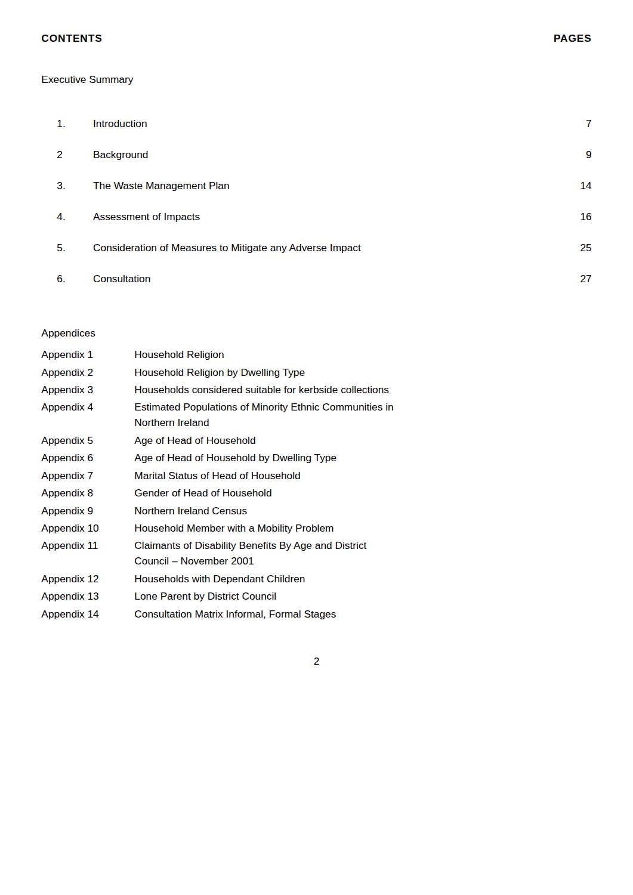CONTENTS PAGES
Executive Summary
| 1. | Introduction | 7 |
| 2 | Background | 9 |
| 3. | The Waste Management Plan | 14 |
| 4. | Assessment of Impacts | 16 |
| 5. | Consideration of Measures to Mitigate any Adverse Impact | 25 |
| 6. | Consultation | 27 |
Appendices
| Appendix 1 | Household Religion |
| Appendix 2 | Household Religion by Dwelling Type |
| Appendix 3 | Households considered suitable for kerbside collections |
| Appendix 4 | Estimated Populations of Minority Ethnic Communities in Northern Ireland |
| Appendix 5 | Age of Head of Household |
| Appendix 6 | Age of Head of Household by Dwelling Type |
| Appendix 7 | Marital Status of Head of Household |
| Appendix 8 | Gender of Head of Household |
| Appendix 9 | Northern Ireland Census |
| Appendix 10 | Household Member with a Mobility Problem |
| Appendix 11 | Claimants of Disability Benefits By Age and District Council – November 2001 |
| Appendix 12 | Households with Dependant Children |
| Appendix 13 | Lone Parent by District Council |
| Appendix 14 | Consultation Matrix Informal, Formal Stages |
2